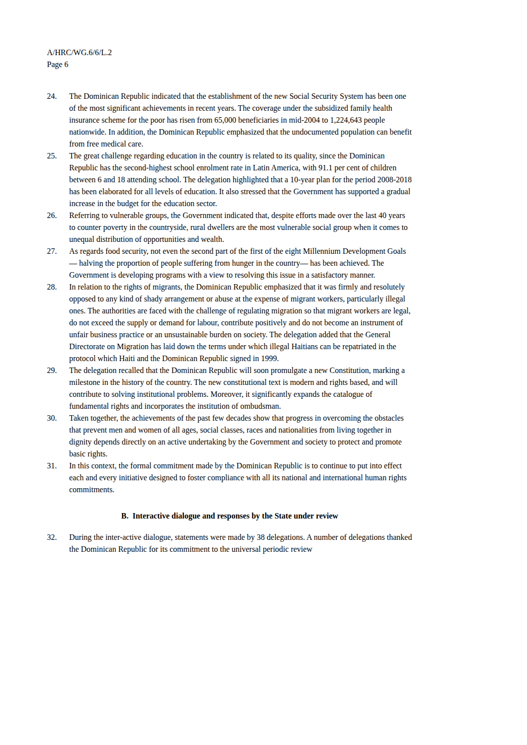A/HRC/WG.6/6/L.2
Page 6
24. The Dominican Republic indicated that the establishment of the new Social Security System has been one of the most significant achievements in recent years. The coverage under the subsidized family health insurance scheme for the poor has risen from 65,000 beneficiaries in mid-2004 to 1,224,643 people nationwide. In addition, the Dominican Republic emphasized that the undocumented population can benefit from free medical care.
25. The great challenge regarding education in the country is related to its quality, since the Dominican Republic has the second-highest school enrolment rate in Latin America, with 91.1 per cent of children between 6 and 18 attending school. The delegation highlighted that a 10-year plan for the period 2008-2018 has been elaborated for all levels of education. It also stressed that the Government has supported a gradual increase in the budget for the education sector.
26. Referring to vulnerable groups, the Government indicated that, despite efforts made over the last 40 years to counter poverty in the countryside, rural dwellers are the most vulnerable social group when it comes to unequal distribution of opportunities and wealth.
27. As regards food security, not even the second part of the first of the eight Millennium Development Goals — halving the proportion of people suffering from hunger in the country— has been achieved. The Government is developing programs with a view to resolving this issue in a satisfactory manner.
28. In relation to the rights of migrants, the Dominican Republic emphasized that it was firmly and resolutely opposed to any kind of shady arrangement or abuse at the expense of migrant workers, particularly illegal ones. The authorities are faced with the challenge of regulating migration so that migrant workers are legal, do not exceed the supply or demand for labour, contribute positively and do not become an instrument of unfair business practice or an unsustainable burden on society. The delegation added that the General Directorate on Migration has laid down the terms under which illegal Haitians can be repatriated in the protocol which Haiti and the Dominican Republic signed in 1999.
29. The delegation recalled that the Dominican Republic will soon promulgate a new Constitution, marking a milestone in the history of the country. The new constitutional text is modern and rights based, and will contribute to solving institutional problems. Moreover, it significantly expands the catalogue of fundamental rights and incorporates the institution of ombudsman.
30. Taken together, the achievements of the past few decades show that progress in overcoming the obstacles that prevent men and women of all ages, social classes, races and nationalities from living together in dignity depends directly on an active undertaking by the Government and society to protect and promote basic rights.
31. In this context, the formal commitment made by the Dominican Republic is to continue to put into effect each and every initiative designed to foster compliance with all its national and international human rights commitments.
B. Interactive dialogue and responses by the State under review
32. During the inter-active dialogue, statements were made by 38 delegations. A number of delegations thanked the Dominican Republic for its commitment to the universal periodic review